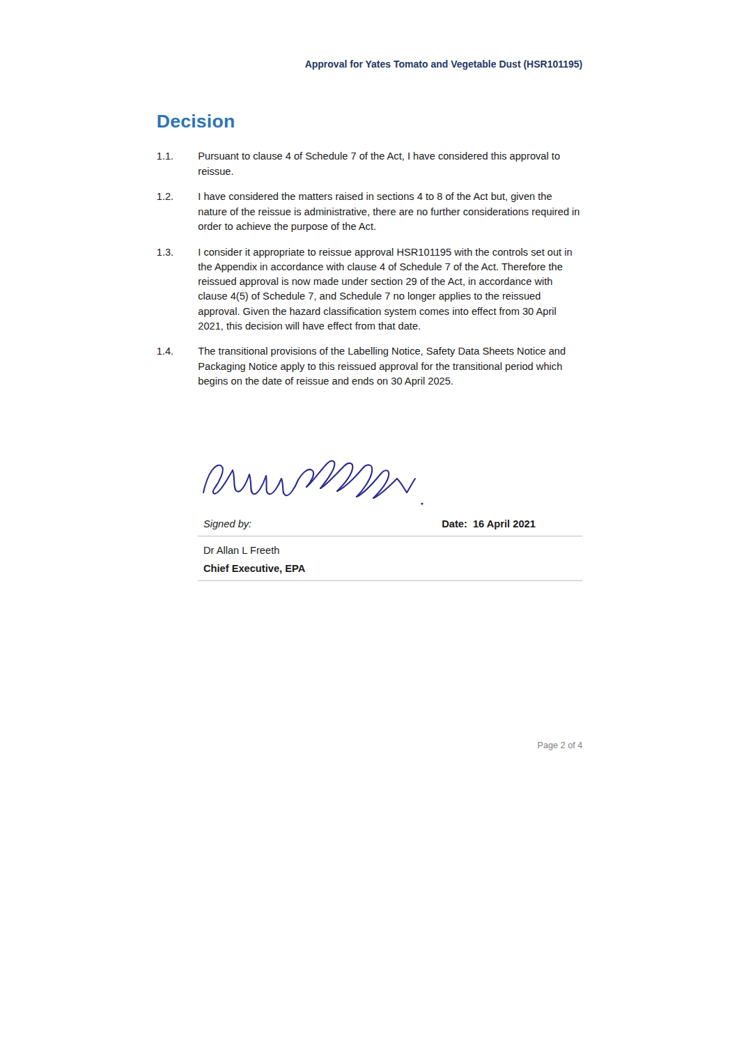Approval for Yates Tomato and Vegetable Dust (HSR101195)
Decision
1.1. Pursuant to clause 4 of Schedule 7 of the Act, I have considered this approval to reissue.
1.2. I have considered the matters raised in sections 4 to 8 of the Act but, given the nature of the reissue is administrative, there are no further considerations required in order to achieve the purpose of the Act.
1.3. I consider it appropriate to reissue approval HSR101195 with the controls set out in the Appendix in accordance with clause 4 of Schedule 7 of the Act. Therefore the reissued approval is now made under section 29 of the Act, in accordance with clause 4(5) of Schedule 7, and Schedule 7 no longer applies to the reissued approval. Given the hazard classification system comes into effect from 30 April 2021, this decision will have effect from that date.
1.4. The transitional provisions of the Labelling Notice, Safety Data Sheets Notice and Packaging Notice apply to this reissued approval for the transitional period which begins on the date of reissue and ends on 30 April 2025.
| Signed by: | Date: 16 April 2021 |
| Dr Allan L Freeth Chief Executive, EPA | |
Page 2 of 4